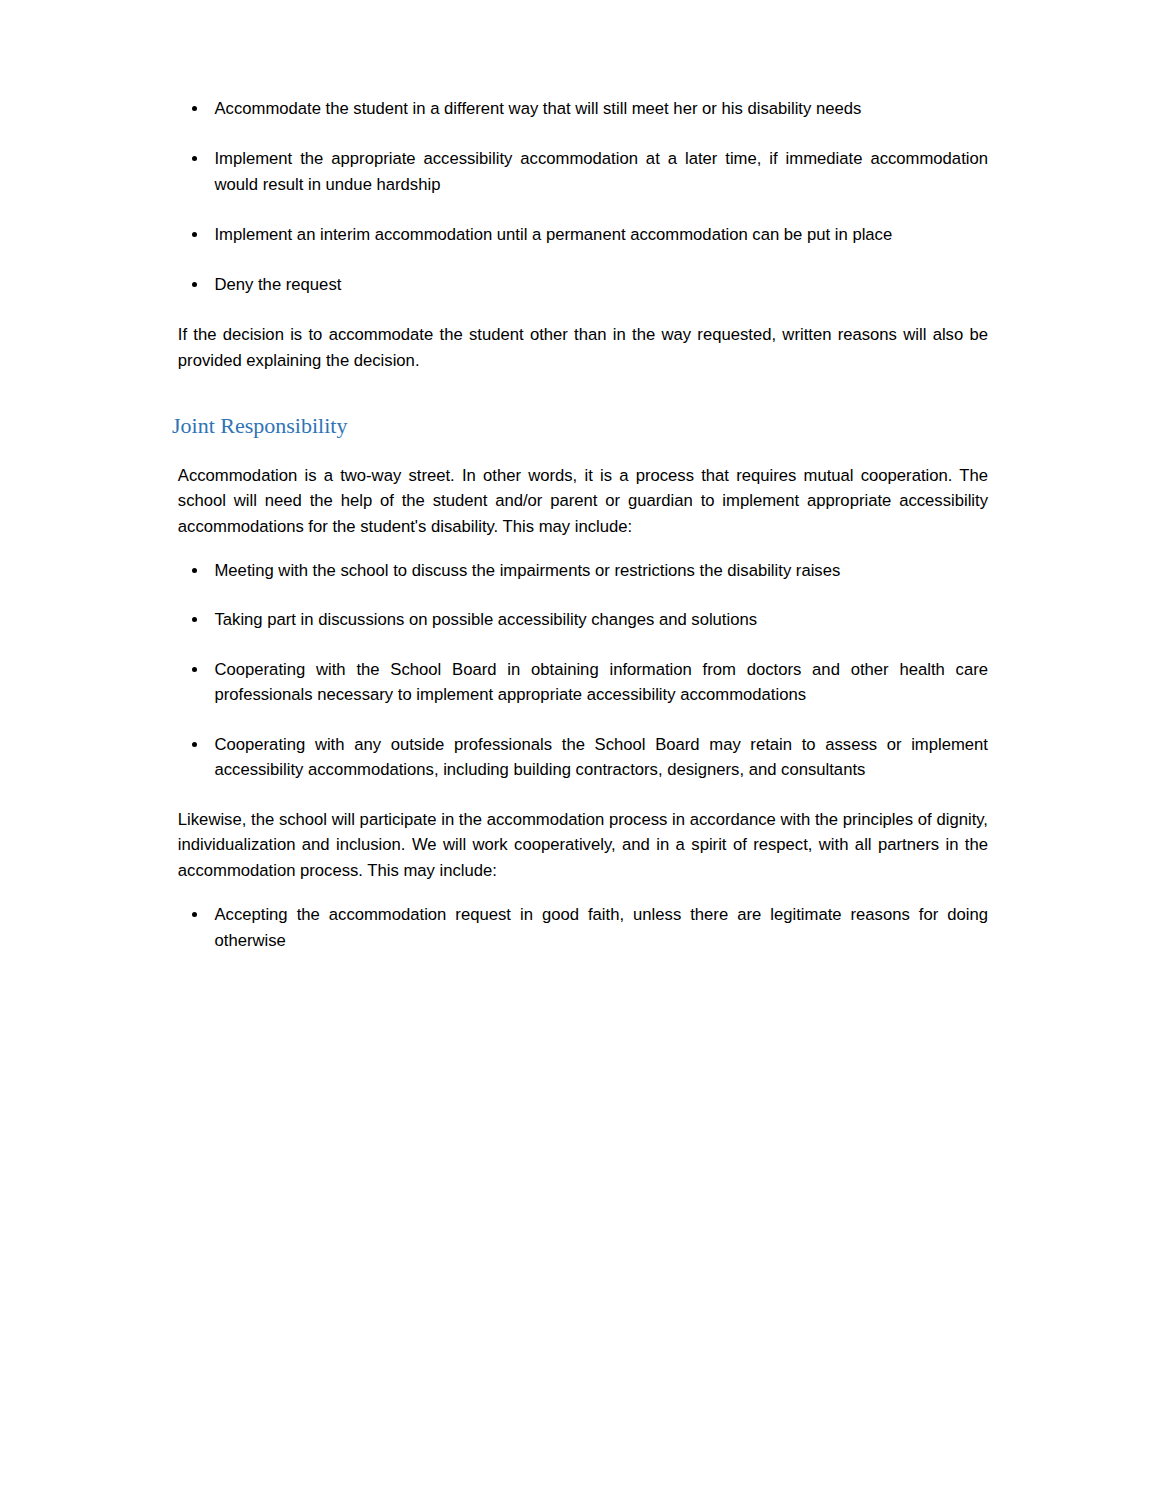Accommodate the student in a different way that will still meet her or his disability needs
Implement the appropriate accessibility accommodation at a later time, if immediate accommodation would result in undue hardship
Implement an interim accommodation until a permanent accommodation can be put in place
Deny the request
If the decision is to accommodate the student other than in the way requested, written reasons will also be provided explaining the decision.
Joint Responsibility
Accommodation is a two-way street. In other words, it is a process that requires mutual cooperation. The school will need the help of the student and/or parent or guardian to implement appropriate accessibility accommodations for the student's disability. This may include:
Meeting with the school to discuss the impairments or restrictions the disability raises
Taking part in discussions on possible accessibility changes and solutions
Cooperating with the School Board in obtaining information from doctors and other health care professionals necessary to implement appropriate accessibility accommodations
Cooperating with any outside professionals the School Board may retain to assess or implement accessibility accommodations, including building contractors, designers, and consultants
Likewise, the school will participate in the accommodation process in accordance with the principles of dignity, individualization and inclusion. We will work cooperatively, and in a spirit of respect, with all partners in the accommodation process. This may include:
Accepting the accommodation request in good faith, unless there are legitimate reasons for doing otherwise